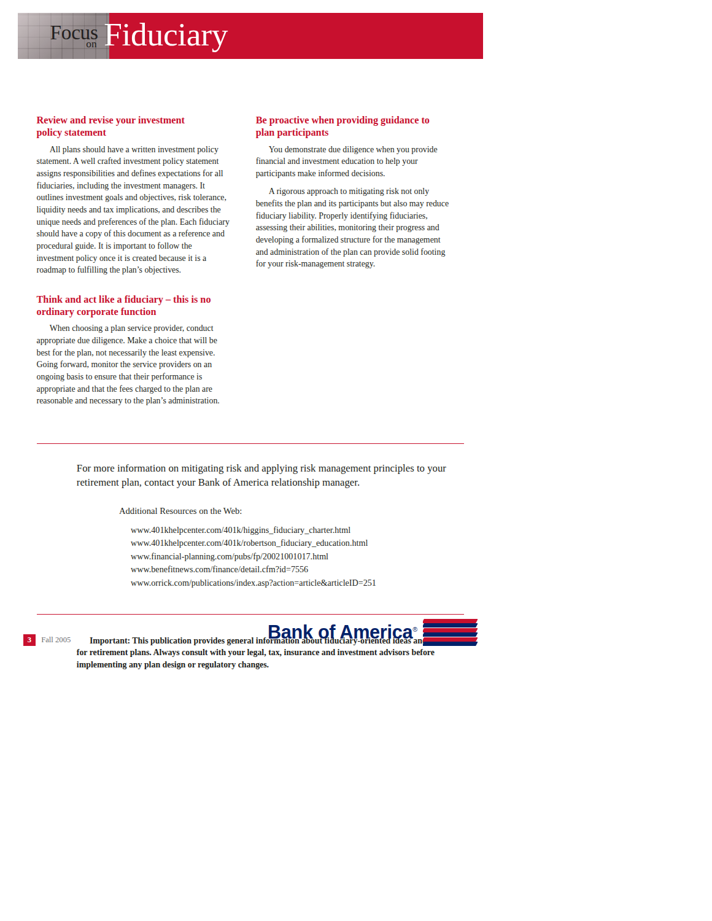Focus on
Fiduciary
Review and revise your investment
policy statement
All plans should have a written investment policy statement. A well crafted investment policy statement assigns responsibilities and defines expectations for all fiduciaries, including the investment managers. It outlines investment goals and objectives, risk tolerance, liquidity needs and tax implications, and describes the unique needs and preferences of the plan. Each fiduciary should have a copy of this document as a reference and procedural guide. It is important to follow the investment policy once it is created because it is a roadmap to fulfilling the plan’s objectives.
Think and act like a fiduciary – this is no ordinary corporate function
When choosing a plan service provider, conduct appropriate due diligence. Make a choice that will be best for the plan, not necessarily the least expensive. Going forward, monitor the service providers on an ongoing basis to ensure that their performance is appropriate and that the fees charged to the plan are reasonable and necessary to the plan’s administration.
Be proactive when providing guidance to
plan participants
You demonstrate due diligence when you provide financial and investment education to help your participants make informed decisions.
A rigorous approach to mitigating risk not only benefits the plan and its participants but also may reduce fiduciary liability. Properly identifying fiduciaries, assessing their abilities, monitoring their progress and developing a formalized structure for the management and administration of the plan can provide solid footing for your risk-management strategy.
For more information on mitigating risk and applying risk management principles to your retirement plan, contact your Bank of America relationship manager.
Additional Resources on the Web:
www.401khelpcenter.com/401k/higgins_fiduciary_charter.html
www.401khelpcenter.com/401k/robertson_fiduciary_education.html
www.financial-planning.com/pubs/fp/20021001017.html
www.benefitnews.com/finance/detail.cfm?id=7556
www.orrick.com/publications/index.asp?action=article&articleID=251
Important: This publication provides general information about fiduciary-oriented ideas and strategies for retirement plans. Always consult with your legal, tax, insurance and investment advisors before implementing any plan design or regulatory changes.
3 Fall 2005
Bank of America®